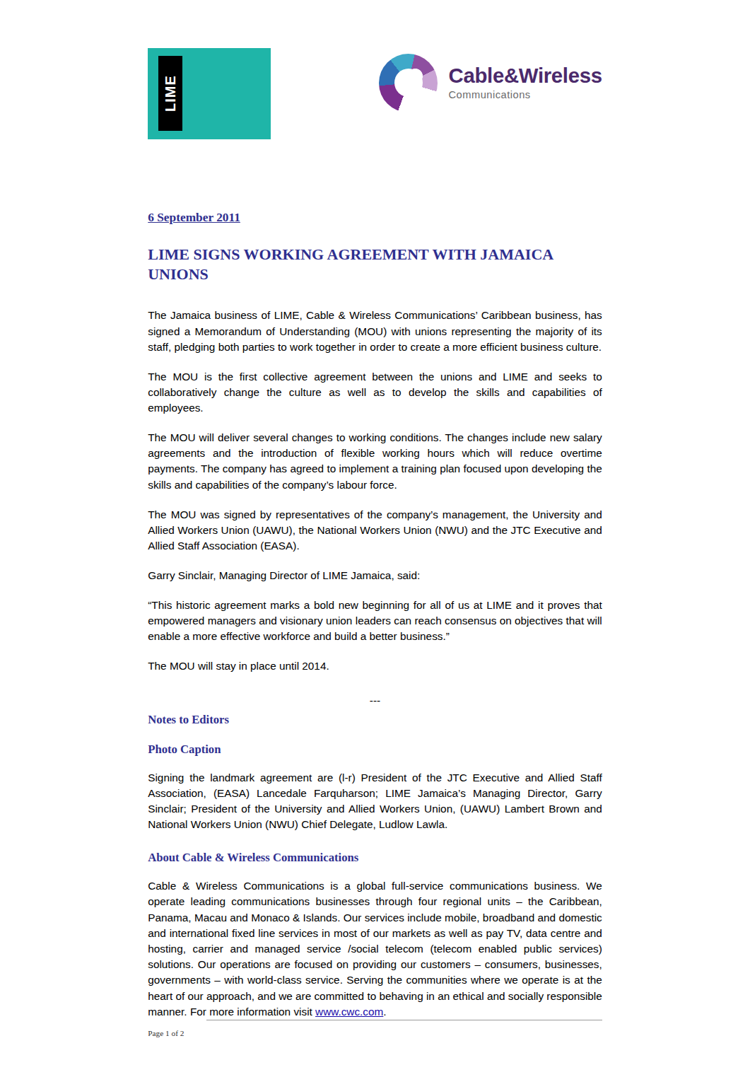LIME
Cable&Wireless
Communications
6 September 2011
LIME SIGNS WORKING AGREEMENT WITH JAMAICA UNIONS
The Jamaica business of LIME, Cable & Wireless Communications’ Caribbean business, has signed a Memorandum of Understanding (MOU) with unions representing the majority of its staff, pledging both parties to work together in order to create a more efficient business culture.
The MOU is the first collective agreement between the unions and LIME and seeks to collaboratively change the culture as well as to develop the skills and capabilities of employees.
The MOU will deliver several changes to working conditions. The changes include new salary agreements and the introduction of flexible working hours which will reduce overtime payments. The company has agreed to implement a training plan focused upon developing the skills and capabilities of the company’s labour force.
The MOU was signed by representatives of the company’s management, the University and Allied Workers Union (UAWU), the National Workers Union (NWU) and the JTC Executive and Allied Staff Association (EASA).
Garry Sinclair, Managing Director of LIME Jamaica, said:
“This historic agreement marks a bold new beginning for all of us at LIME and it proves that empowered managers and visionary union leaders can reach consensus on objectives that will enable a more effective workforce and build a better business.”
The MOU will stay in place until 2014.
---
Notes to Editors
Photo Caption
Signing the landmark agreement are (l-r) President of the JTC Executive and Allied Staff Association, (EASA) Lancedale Farquharson; LIME Jamaica’s Managing Director, Garry Sinclair; President of the University and Allied Workers Union, (UAWU) Lambert Brown and National Workers Union (NWU) Chief Delegate, Ludlow Lawla.
About Cable & Wireless Communications
Cable & Wireless Communications is a global full-service communications business. We operate leading communications businesses through four regional units – the Caribbean, Panama, Macau and Monaco & Islands. Our services include mobile, broadband and domestic and international fixed line services in most of our markets as well as pay TV, data centre and hosting, carrier and managed service /social telecom (telecom enabled public services) solutions. Our operations are focused on providing our customers – consumers, businesses, governments – with world-class service. Serving the communities where we operate is at the heart of our approach, and we are committed to behaving in an ethical and socially responsible manner. For more information visit www.cwc.com.
Page 1 of 2